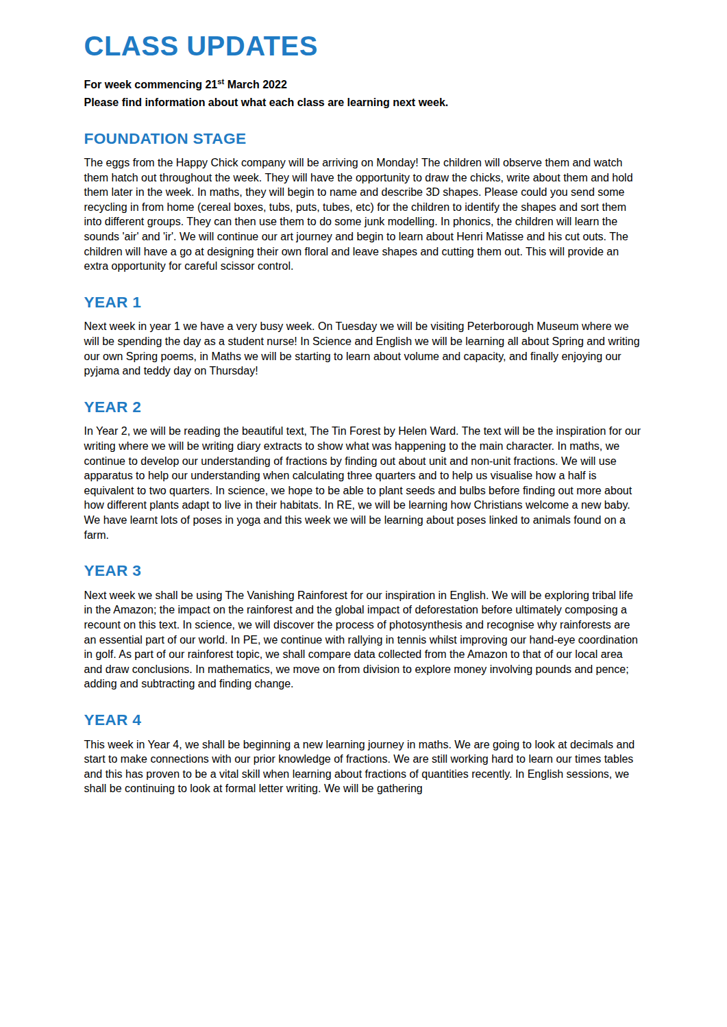Class Updates
For week commencing 21st March 2022
Please find information about what each class are learning next week.
Foundation Stage
The eggs from the Happy Chick company will be arriving on Monday! The children will observe them and watch them hatch out throughout the week. They will have the opportunity to draw the chicks, write about them and hold them later in the week. In maths, they will begin to name and describe 3D shapes. Please could you send some recycling in from home (cereal boxes, tubs, puts, tubes, etc) for the children to identify the shapes and sort them into different groups. They can then use them to do some junk modelling. In phonics, the children will learn the sounds 'air' and 'ir'. We will continue our art journey and begin to learn about Henri Matisse and his cut outs. The children will have a go at designing their own floral and leave shapes and cutting them out. This will provide an extra opportunity for careful scissor control.
Year 1
Next week in year 1 we have a very busy week. On Tuesday we will be visiting Peterborough Museum where we will be spending the day as a student nurse! In Science and English we will be learning all about Spring and writing our own Spring poems, in Maths we will be starting to learn about volume and capacity, and finally enjoying our pyjama and teddy day on Thursday!
Year 2
In Year 2, we will be reading the beautiful text, The Tin Forest by Helen Ward. The text will be the inspiration for our writing where we will be writing diary extracts to show what was happening to the main character. In maths, we continue to develop our understanding of fractions by finding out about unit and non-unit fractions. We will use apparatus to help our understanding when calculating three quarters and to help us visualise how a half is equivalent to two quarters. In science, we hope to be able to plant seeds and bulbs before finding out more about how different plants adapt to live in their habitats. In RE, we will be learning how Christians welcome a new baby. We have learnt lots of poses in yoga and this week we will be learning about poses linked to animals found on a farm.
Year 3
Next week we shall be using The Vanishing Rainforest for our inspiration in English. We will be exploring tribal life in the Amazon; the impact on the rainforest and the global impact of deforestation before ultimately composing a recount on this text. In science, we will discover the process of photosynthesis and recognise why rainforests are an essential part of our world. In PE, we continue with rallying in tennis whilst improving our hand-eye coordination in golf. As part of our rainforest topic, we shall compare data collected from the Amazon to that of our local area and draw conclusions. In mathematics, we move on from division to explore money involving pounds and pence; adding and subtracting and finding change.
Year 4
This week in Year 4, we shall be beginning a new learning journey in maths. We are going to look at decimals and start to make connections with our prior knowledge of fractions. We are still working hard to learn our times tables and this has proven to be a vital skill when learning about fractions of quantities recently. In English sessions, we shall be continuing to look at formal letter writing. We will be gathering